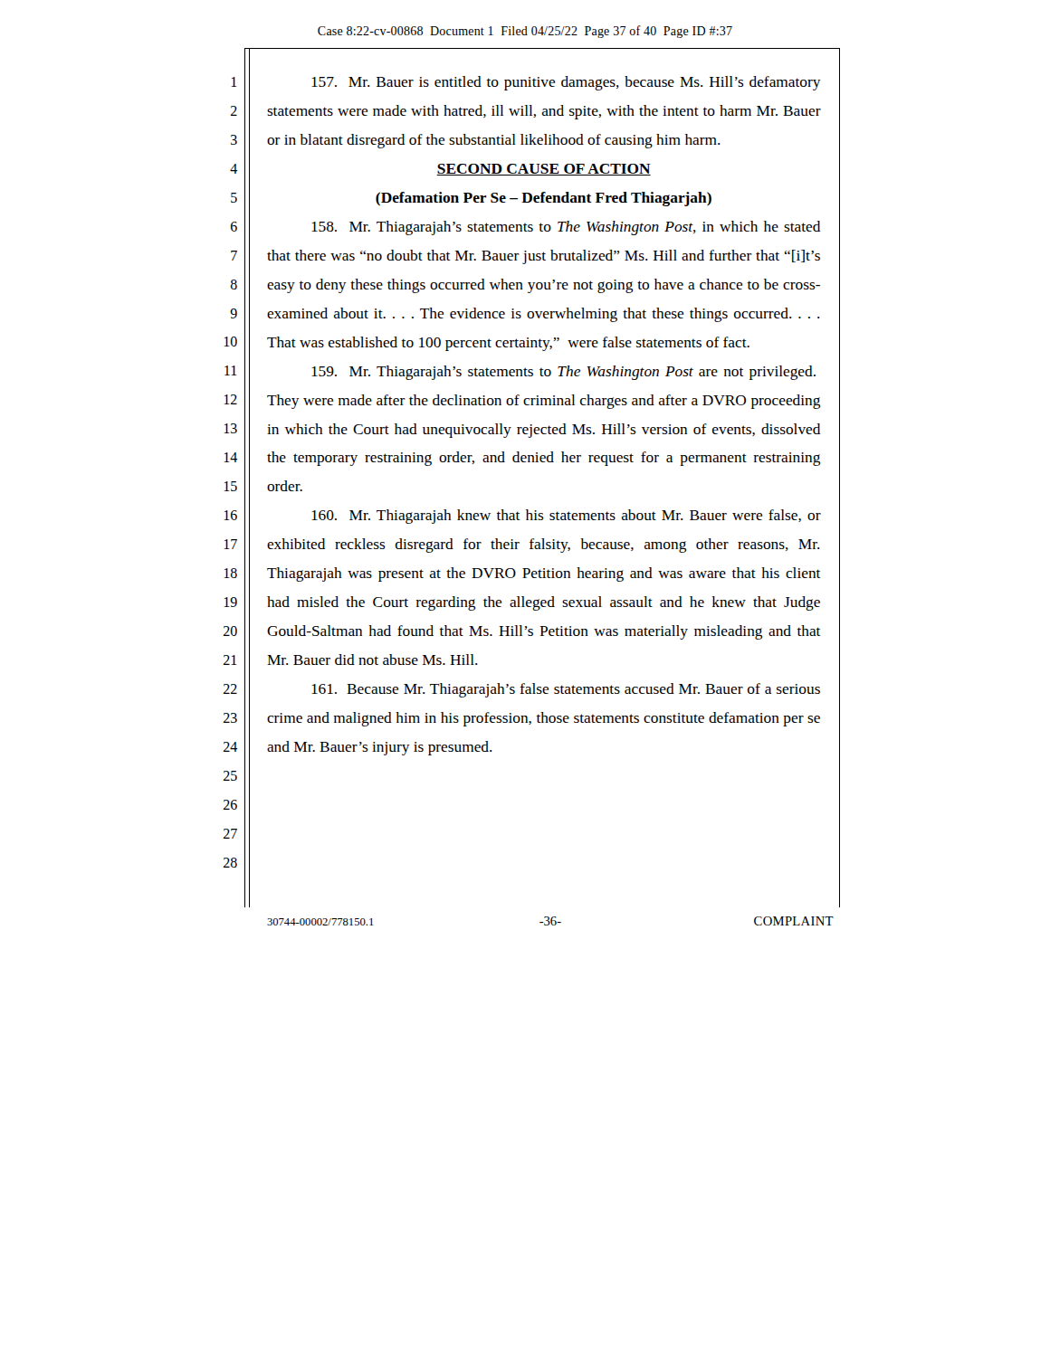Case 8:22-cv-00868 Document 1 Filed 04/25/22 Page 37 of 40 Page ID #:37
1
2
3
4
5
6
7
8
9
10
11
12
13
14
15
16
17
18
19
20
21
22
23
24
25
26
27
28
157. Mr. Bauer is entitled to punitive damages, because Ms. Hill’s defamatory statements were made with hatred, ill will, and spite, with the intent to harm Mr. Bauer or in blatant disregard of the substantial likelihood of causing him harm.
SECOND CAUSE OF ACTION
(Defamation Per Se – Defendant Fred Thiagarjah)
158. Mr. Thiagarajah’s statements to The Washington Post, in which he stated that there was “no doubt that Mr. Bauer just brutalized” Ms. Hill and further that “[i]t’s easy to deny these things occurred when you’re not going to have a chance to be cross-examined about it. . . . The evidence is overwhelming that these things occurred. . . . That was established to 100 percent certainty,” were false statements of fact.
159. Mr. Thiagarajah’s statements to The Washington Post are not privileged. They were made after the declination of criminal charges and after a DVRO proceeding in which the Court had unequivocally rejected Ms. Hill’s version of events, dissolved the temporary restraining order, and denied her request for a permanent restraining order.
160. Mr. Thiagarajah knew that his statements about Mr. Bauer were false, or exhibited reckless disregard for their falsity, because, among other reasons, Mr. Thiagarajah was present at the DVRO Petition hearing and was aware that his client had misled the Court regarding the alleged sexual assault and he knew that Judge Gould-Saltman had found that Ms. Hill’s Petition was materially misleading and that Mr. Bauer did not abuse Ms. Hill.
161. Because Mr. Thiagarajah’s false statements accused Mr. Bauer of a serious crime and maligned him in his profession, those statements constitute defamation per se and Mr. Bauer’s injury is presumed.
30744-00002/778150.1 -36- COMPLAINT